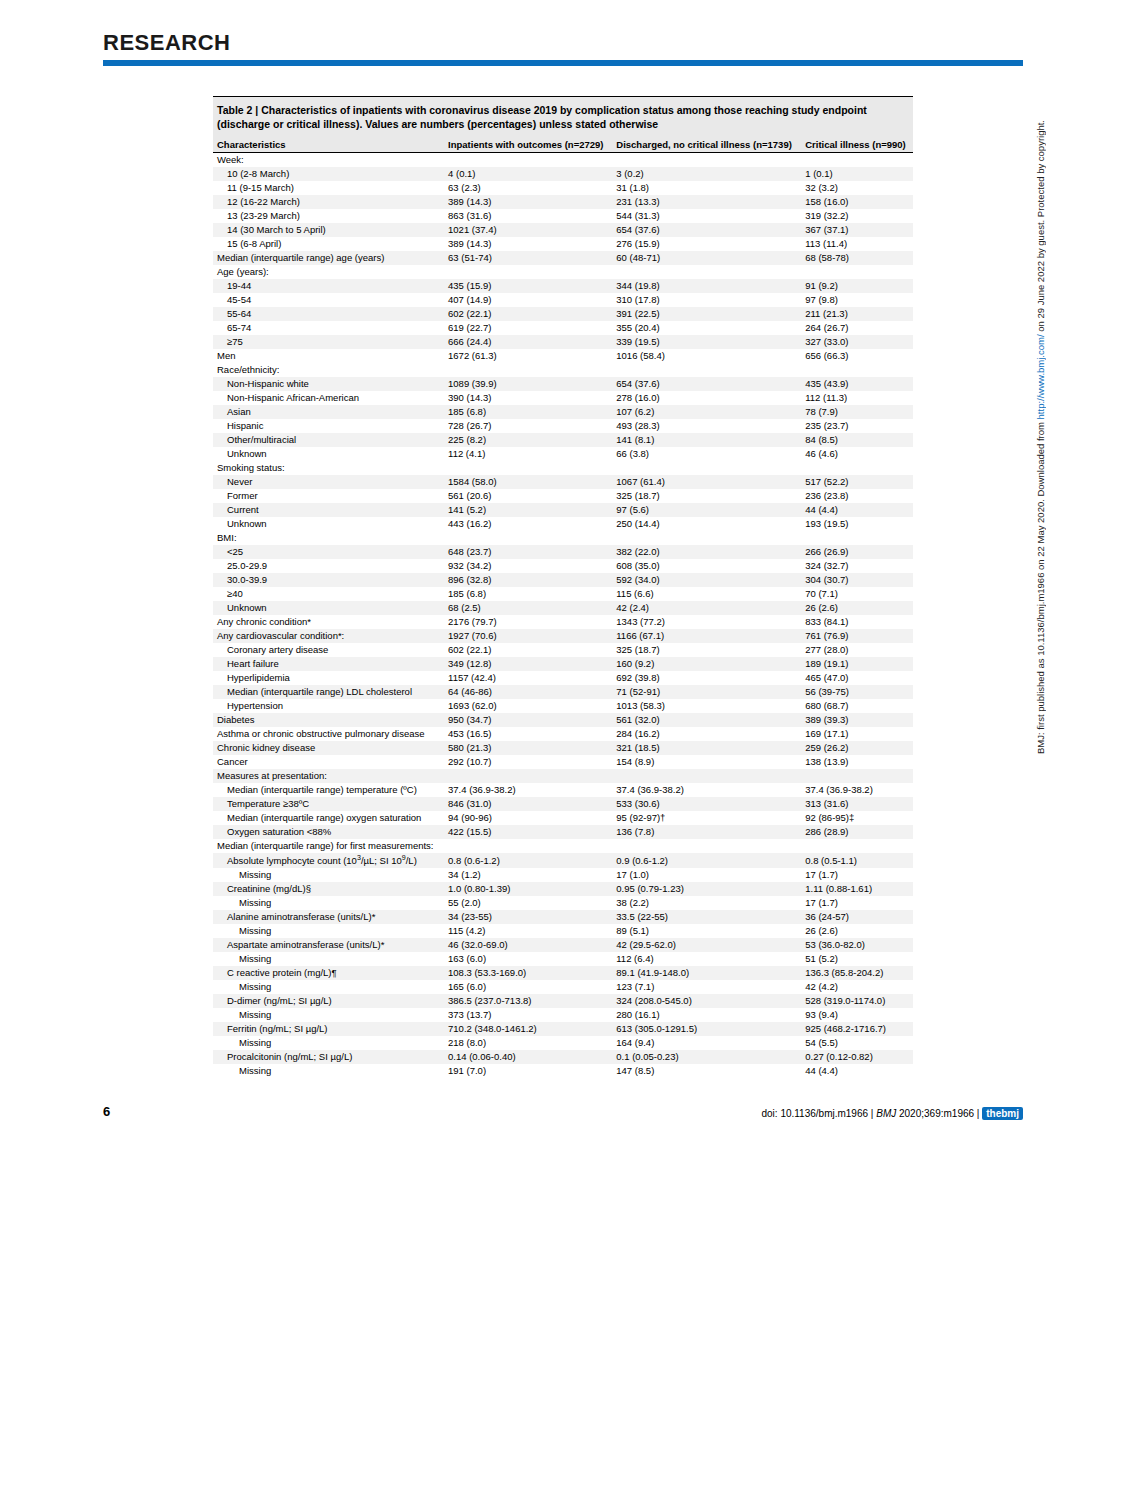RESEARCH
BMJ: first published as 10.1136/bmj.m1966 on 22 May 2020. Downloaded from http://www.bmj.com/ on 29 June 2022 by guest. Protected by copyright.
Table 2 | Characteristics of inpatients with coronavirus disease 2019 by complication status among those reaching study endpoint (discharge or critical illness). Values are numbers (percentages) unless stated otherwise
| Characteristics | Inpatients with outcomes (n=2729) | Discharged, no critical illness (n=1739) | Critical illness (n=990) |
| --- | --- | --- | --- |
| Week: |
| 10 (2-8 March) | 4 (0.1) | 3 (0.2) | 1 (0.1) |
| 11 (9-15 March) | 63 (2.3) | 31 (1.8) | 32 (3.2) |
| 12 (16-22 March) | 389 (14.3) | 231 (13.3) | 158 (16.0) |
| 13 (23-29 March) | 863 (31.6) | 544 (31.3) | 319 (32.2) |
| 14 (30 March to 5 April) | 1021 (37.4) | 654 (37.6) | 367 (37.1) |
| 15 (6-8 April) | 389 (14.3) | 276 (15.9) | 113 (11.4) |
| Median (interquartile range) age (years) | 63 (51-74) | 60 (48-71) | 68 (58-78) |
| Age (years): |
| 19-44 | 435 (15.9) | 344 (19.8) | 91 (9.2) |
| 45-54 | 407 (14.9) | 310 (17.8) | 97 (9.8) |
| 55-64 | 602 (22.1) | 391 (22.5) | 211 (21.3) |
| 65-74 | 619 (22.7) | 355 (20.4) | 264 (26.7) |
| ≥75 | 666 (24.4) | 339 (19.5) | 327 (33.0) |
| Men | 1672 (61.3) | 1016 (58.4) | 656 (66.3) |
| Race/ethnicity: |
| Non-Hispanic white | 1089 (39.9) | 654 (37.6) | 435 (43.9) |
| Non-Hispanic African-American | 390 (14.3) | 278 (16.0) | 112 (11.3) |
| Asian | 185 (6.8) | 107 (6.2) | 78 (7.9) |
| Hispanic | 728 (26.7) | 493 (28.3) | 235 (23.7) |
| Other/multiracial | 225 (8.2) | 141 (8.1) | 84 (8.5) |
| Unknown | 112 (4.1) | 66 (3.8) | 46 (4.6) |
| Smoking status: |
| Never | 1584 (58.0) | 1067 (61.4) | 517 (52.2) |
| Former | 561 (20.6) | 325 (18.7) | 236 (23.8) |
| Current | 141 (5.2) | 97 (5.6) | 44 (4.4) |
| Unknown | 443 (16.2) | 250 (14.4) | 193 (19.5) |
| BMI: |
| <25 | 648 (23.7) | 382 (22.0) | 266 (26.9) |
| 25.0-29.9 | 932 (34.2) | 608 (35.0) | 324 (32.7) |
| 30.0-39.9 | 896 (32.8) | 592 (34.0) | 304 (30.7) |
| ≥40 | 185 (6.8) | 115 (6.6) | 70 (7.1) |
| Unknown | 68 (2.5) | 42 (2.4) | 26 (2.6) |
| Any chronic condition* | 2176 (79.7) | 1343 (77.2) | 833 (84.1) |
| Any cardiovascular condition*: | 1927 (70.6) | 1166 (67.1) | 761 (76.9) |
| Coronary artery disease | 602 (22.1) | 325 (18.7) | 277 (28.0) |
| Heart failure | 349 (12.8) | 160 (9.2) | 189 (19.1) |
| Hyperlipidemia | 1157 (42.4) | 692 (39.8) | 465 (47.0) |
| Median (interquartile range) LDL cholesterol | 64 (46-86) | 71 (52-91) | 56 (39-75) |
| Hypertension | 1693 (62.0) | 1013 (58.3) | 680 (68.7) |
| Diabetes | 950 (34.7) | 561 (32.0) | 389 (39.3) |
| Asthma or chronic obstructive pulmonary disease | 453 (16.5) | 284 (16.2) | 169 (17.1) |
| Chronic kidney disease | 580 (21.3) | 321 (18.5) | 259 (26.2) |
| Cancer | 292 (10.7) | 154 (8.9) | 138 (13.9) |
| Measures at presentation: | | | |
| Median (interquartile range) temperature (ºC) | 37.4 (36.9-38.2) | 37.4 (36.9-38.2) | 37.4 (36.9-38.2) |
| Temperature ≥38ºC | 846 (31.0) | 533 (30.6) | 313 (31.6) |
| Median (interquartile range) oxygen saturation | 94 (90-96) | 95 (92-97)† | 92 (86-95)‡ |
| Oxygen saturation <88% | 422 (15.5) | 136 (7.8) | 286 (28.9) |
| Median (interquartile range) for first measurements: | | | |
| Absolute lymphocyte count (10 3 /µL; SI 10 9 /L) | 0.8 (0.6-1.2) | 0.9 (0.6-1.2) | 0.8 (0.5-1.1) |
| Missing | 34 (1.2) | 17 (1.0) | 17 (1.7) |
| Creatinine (mg/dL)§ | 1.0 (0.80-1.39) | 0.95 (0.79-1.23) | 1.11 (0.88-1.61) |
| Missing | 55 (2.0) | 38 (2.2) | 17 (1.7) |
| Alanine aminotransferase (units/L)* | 34 (23-55) | 33.5 (22-55) | 36 (24-57) |
| Missing | 115 (4.2) | 89 (5.1) | 26 (2.6) |
| Aspartate aminotransferase (units/L)* | 46 (32.0-69.0) | 42 (29.5-62.0) | 53 (36.0-82.0) |
| Missing | 163 (6.0) | 112 (6.4) | 51 (5.2) |
| C reactive protein (mg/L)¶ | 108.3 (53.3-169.0) | 89.1 (41.9-148.0) | 136.3 (85.8-204.2) |
| Missing | 165 (6.0) | 123 (7.1) | 42 (4.2) |
| D-dimer (ng/mL; SI µg/L) | 386.5 (237.0-713.8) | 324 (208.0-545.0) | 528 (319.0-1174.0) |
| Missing | 373 (13.7) | 280 (16.1) | 93 (9.4) |
| Ferritin (ng/mL; SI µg/L) | 710.2 (348.0-1461.2) | 613 (305.0-1291.5) | 925 (468.2-1716.7) |
| Missing | 218 (8.0) | 164 (9.4) | 54 (5.5) |
| Procalcitonin (ng/mL; SI µg/L) | 0.14 (0.06-0.40) | 0.1 (0.05-0.23) | 0.27 (0.12-0.82) |
| Missing | 191 (7.0) | 147 (8.5) | 44 (4.4) |
6
doi: 10.1136/bmj.m1966 | BMJ 2020;369:m1966 | thebmj